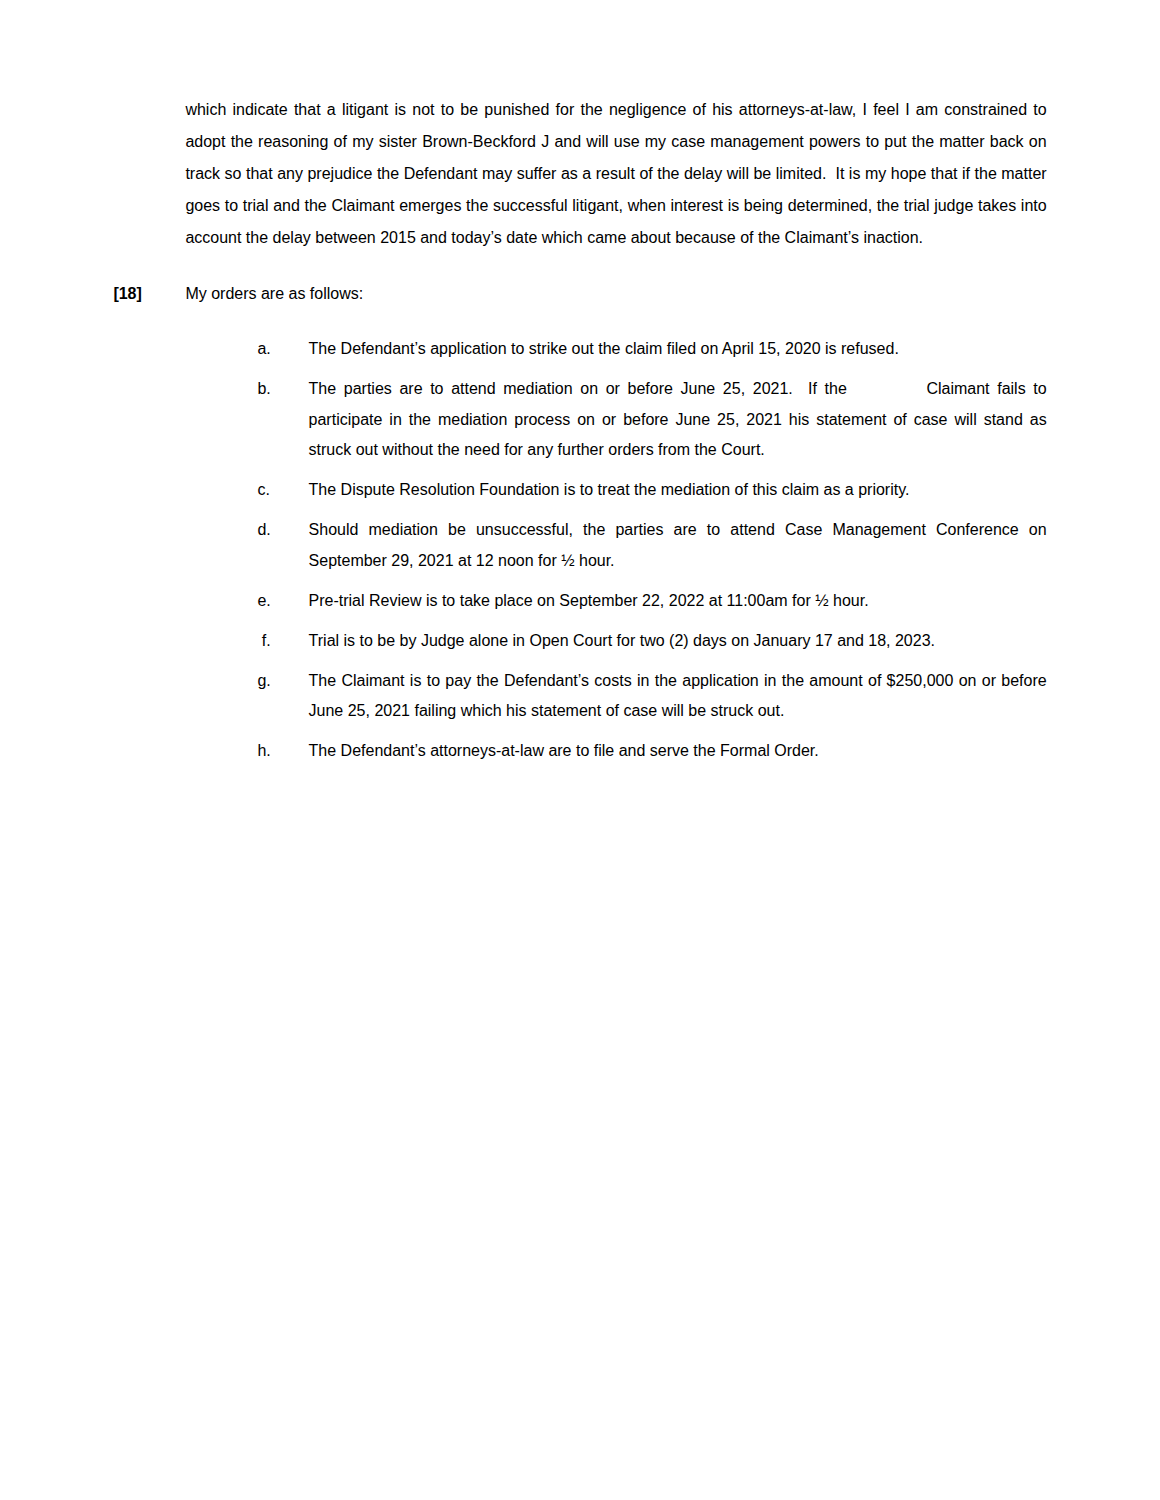which indicate that a litigant is not to be punished for the negligence of his attorneys-at-law, I feel I am constrained to adopt the reasoning of my sister Brown-Beckford J and will use my case management powers to put the matter back on track so that any prejudice the Defendant may suffer as a result of the delay will be limited. It is my hope that if the matter goes to trial and the Claimant emerges the successful litigant, when interest is being determined, the trial judge takes into account the delay between 2015 and today’s date which came about because of the Claimant’s inaction.
[18]
My orders are as follows:
a. The Defendant’s application to strike out the claim filed on April 15, 2020 is refused.
b. The parties are to attend mediation on or before June 25, 2021. If the Claimant fails to participate in the mediation process on or before June 25, 2021 his statement of case will stand as struck out without the need for any further orders from the Court.
c. The Dispute Resolution Foundation is to treat the mediation of this claim as a priority.
d. Should mediation be unsuccessful, the parties are to attend Case Management Conference on September 29, 2021 at 12 noon for ½ hour.
e. Pre-trial Review is to take place on September 22, 2022 at 11:00am for ½ hour.
f. Trial is to be by Judge alone in Open Court for two (2) days on January 17 and 18, 2023.
g. The Claimant is to pay the Defendant’s costs in the application in the amount of $250,000 on or before June 25, 2021 failing which his statement of case will be struck out.
h. The Defendant’s attorneys-at-law are to file and serve the Formal Order.